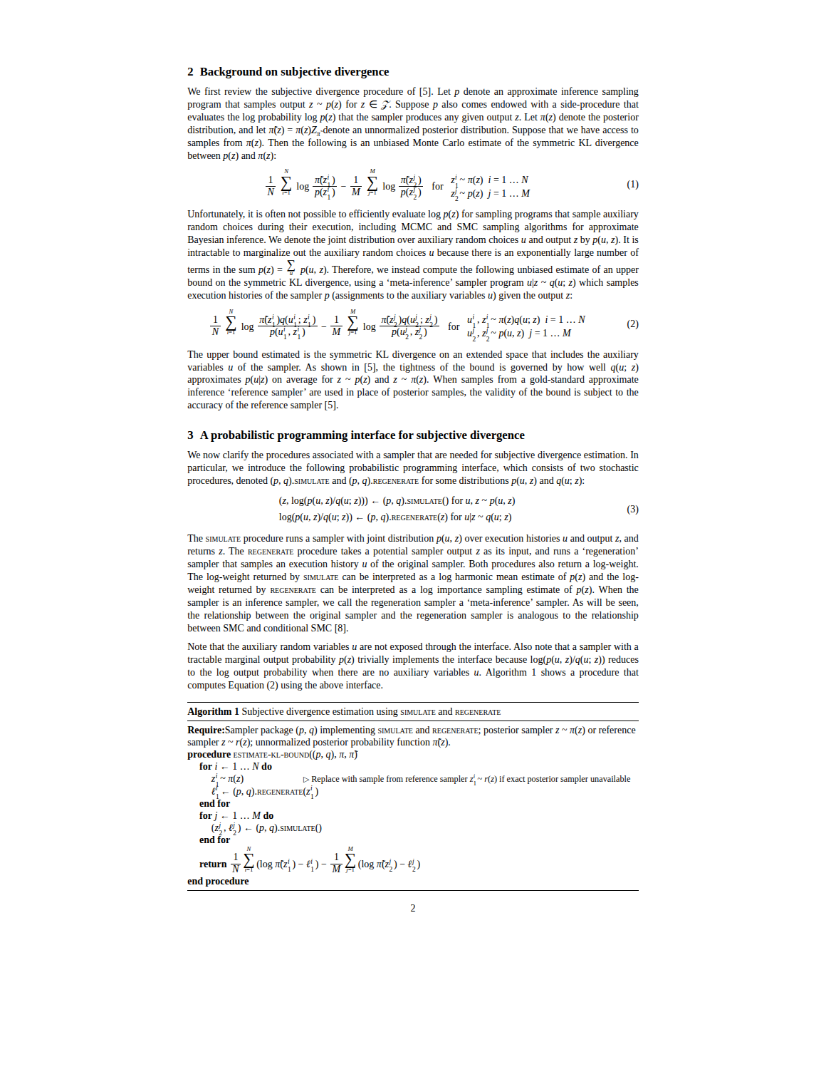2 Background on subjective divergence
We first review the subjective divergence procedure of [5]. Let p denote an approximate inference sampling program that samples output z ~ p(z) for z ∈ 𝒵. Suppose p also comes endowed with a side-procedure that evaluates the log probability log p(z) that the sampler produces any given output z. Let π(z) denote the posterior distribution, and let π̃(z) = π(z)Zπ̃ denote an unnormalized posterior distribution. Suppose that we have access to samples from π(z). Then the following is an unbiased Monte Carlo estimate of the symmetric KL divergence between p(z) and π(z):
1 N N∑i=1 log π̃(zi1 ) p(zi1 ) − 1 M M∑j=1 log π̃(zj2 ) p(zj2 ) for zi1 ~ π(z) i = 1 … N
zj2 ~ p(z) j = 1 … M
(1)
Unfortunately, it is often not possible to efficiently evaluate log p(z) for sampling programs that sample auxiliary random choices during their execution, including MCMC and SMC sampling algorithms for approximate Bayesian inference. We denote the joint distribution over auxiliary random choices u and output z by p(u, z). It is intractable to marginalize out the auxiliary random choices u because there is an exponentially large number of terms in the sum p(z) = ∑u p(u, z). Therefore, we instead compute the following unbiased estimate of an upper bound on the symmetric KL divergence, using a ‘meta-inference’ sampler program u|z ~ q(u; z) which samples execution histories of the sampler p (assignments to the auxiliary variables u) given the output z:
1 N N∑i=1 log π̃(zi1 )q(ui1 ; zi1 ) p(ui1 , zi1 ) − 1 M M∑j=1 log π̃(zj2 )q(uj2 ; zj2 ) p(uj2 , zj2 ) for ui1 , zi1 ~ π(z)q(u; z) i = 1 … N
uj2 , zj2 ~ p(u, z) j = 1 … M
(2)
The upper bound estimated is the symmetric KL divergence on an extended space that includes the auxiliary variables u of the sampler. As shown in [5], the tightness of the bound is governed by how well q(u; z) approximates p(u|z) on average for z ~ p(z) and z ~ π(z). When samples from a gold-standard approximate inference ‘reference sampler’ are used in place of posterior samples, the validity of the bound is subject to the accuracy of the reference sampler [5].
3 A probabilistic programming interface for subjective divergence
We now clarify the procedures associated with a sampler that are needed for subjective divergence estimation. In particular, we introduce the following probabilistic programming interface, which consists of two stochastic procedures, denoted (p, q).simulate and (p, q).regenerate for some distributions p(u, z) and q(u; z):
(z, log(p(u, z)/q(u; z))) ← (p, q).simulate() for u, z ~ p(u, z)
log(p(u, z)/q(u; z)) ← (p, q).regenerate(z) for u|z ~ q(u; z)
(3)
The simulate procedure runs a sampler with joint distribution p(u, z) over execution histories u and output z, and returns z. The regenerate procedure takes a potential sampler output z as its input, and runs a ‘regeneration’ sampler that samples an execution history u of the original sampler. Both procedures also return a log-weight. The log-weight returned by simulate can be interpreted as a log harmonic mean estimate of p(z) and the log-weight returned by regenerate can be interpreted as a log importance sampling estimate of p(z). When the sampler is an inference sampler, we call the regeneration sampler a ‘meta-inference’ sampler. As will be seen, the relationship between the original sampler and the regeneration sampler is analogous to the relationship between SMC and conditional SMC [8].
Note that the auxiliary random variables u are not exposed through the interface. Also note that a sampler with a tractable marginal output probability p(z) trivially implements the interface because log(p(u, z)/q(u; z)) reduces to the log output probability when there are no auxiliary variables u. Algorithm 1 shows a procedure that computes Equation (2) using the above interface.
Algorithm 1 Subjective divergence estimation using simulate and regenerate
Require: Sampler package (p, q) implementing simulate and regenerate; posterior sampler z ~ π(z) or reference sampler z ~ r(z); unnormalized posterior probability function π̃(z).
procedure estimate-kl-bound((p, q), π, π̃)
for i ← 1 … N do
zi1 ~ π(z) ▷ Replace with sample from reference sampler zi1 ~ r(z) if exact posterior sampler unavailable
ℓi1 ← (p, q).regenerate(zi1 )
end for
for j ← 1 … M do
(zj2 , ℓj2 ) ← (p, q).simulate()
end for
return 1 N N∑i=1(log π̃(zi1 ) − ℓi1 ) − 1 M M∑j=1(log π̃(zj2 ) − ℓj2 )
end procedure
2